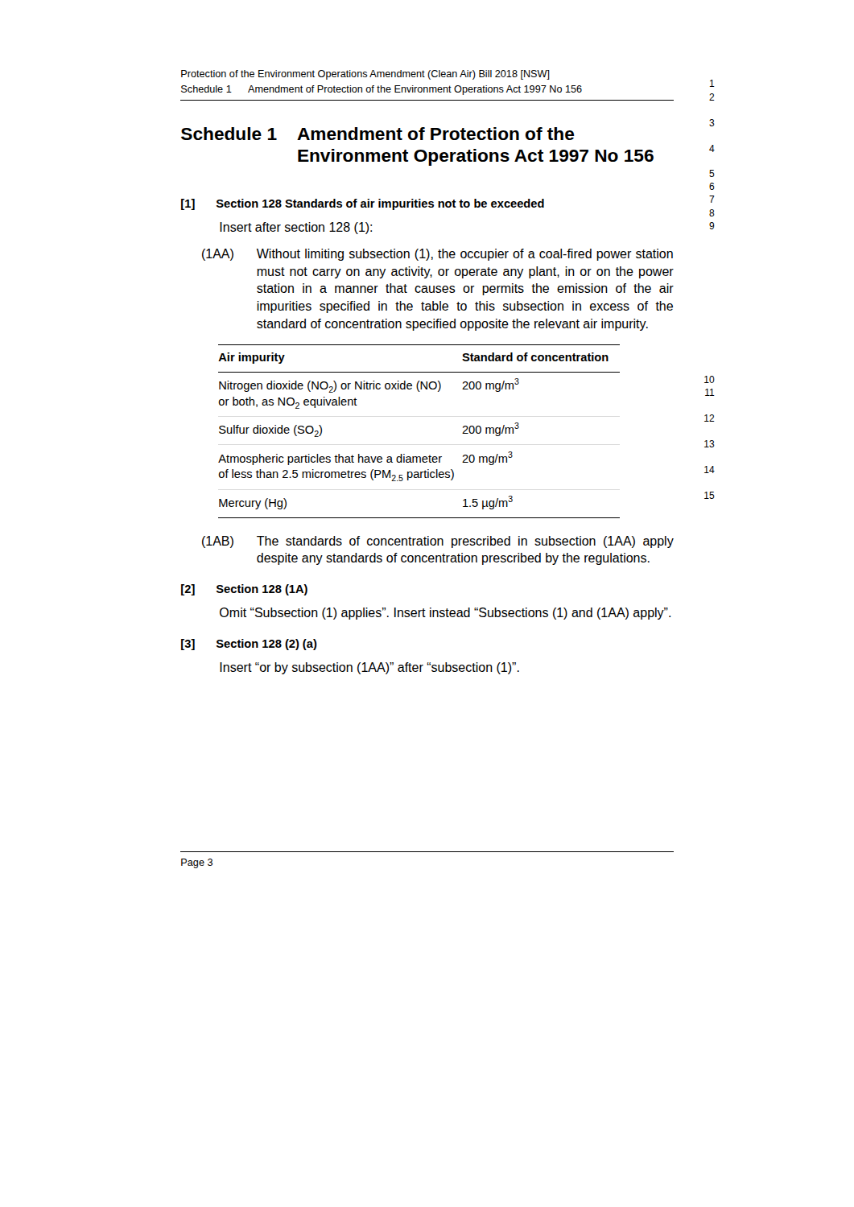Protection of the Environment Operations Amendment (Clean Air) Bill 2018 [NSW] Schedule 1 Amendment of Protection of the Environment Operations Act 1997 No 156
Schedule 1 Amendment of Protection of the Environment Operations Act 1997 No 156
[1] Section 128 Standards of air impurities not to be exceeded
Insert after section 128 (1):
(1AA) Without limiting subsection (1), the occupier of a coal-fired power station must not carry on any activity, or operate any plant, in or on the power station in a manner that causes or permits the emission of the air impurities specified in the table to this subsection in excess of the standard of concentration specified opposite the relevant air impurity.
| Air impurity | Standard of concentration |
| --- | --- |
| Nitrogen dioxide (NO 2 ) or Nitric oxide (NO) or both, as NO 2 equivalent | 200 mg/m 3 |
| Sulfur dioxide (SO 2 ) | 200 mg/m 3 |
| Atmospheric particles that have a diameter of less than 2.5 micrometres (PM 2.5 particles) | 20 mg/m 3 |
| Mercury (Hg) | 1.5 µg/m 3 |
(1AB) The standards of concentration prescribed in subsection (1AA) apply despite any standards of concentration prescribed by the regulations.
[2] Section 128 (1A)
Omit “Subsection (1) applies”. Insert instead “Subsections (1) and (1AA) apply”.
[3] Section 128 (2) (a)
Insert “or by subsection (1AA)” after “subsection (1)”.
1 2 3 4 5 6 7 8 9 10 11 12 13 14 15
Page 3